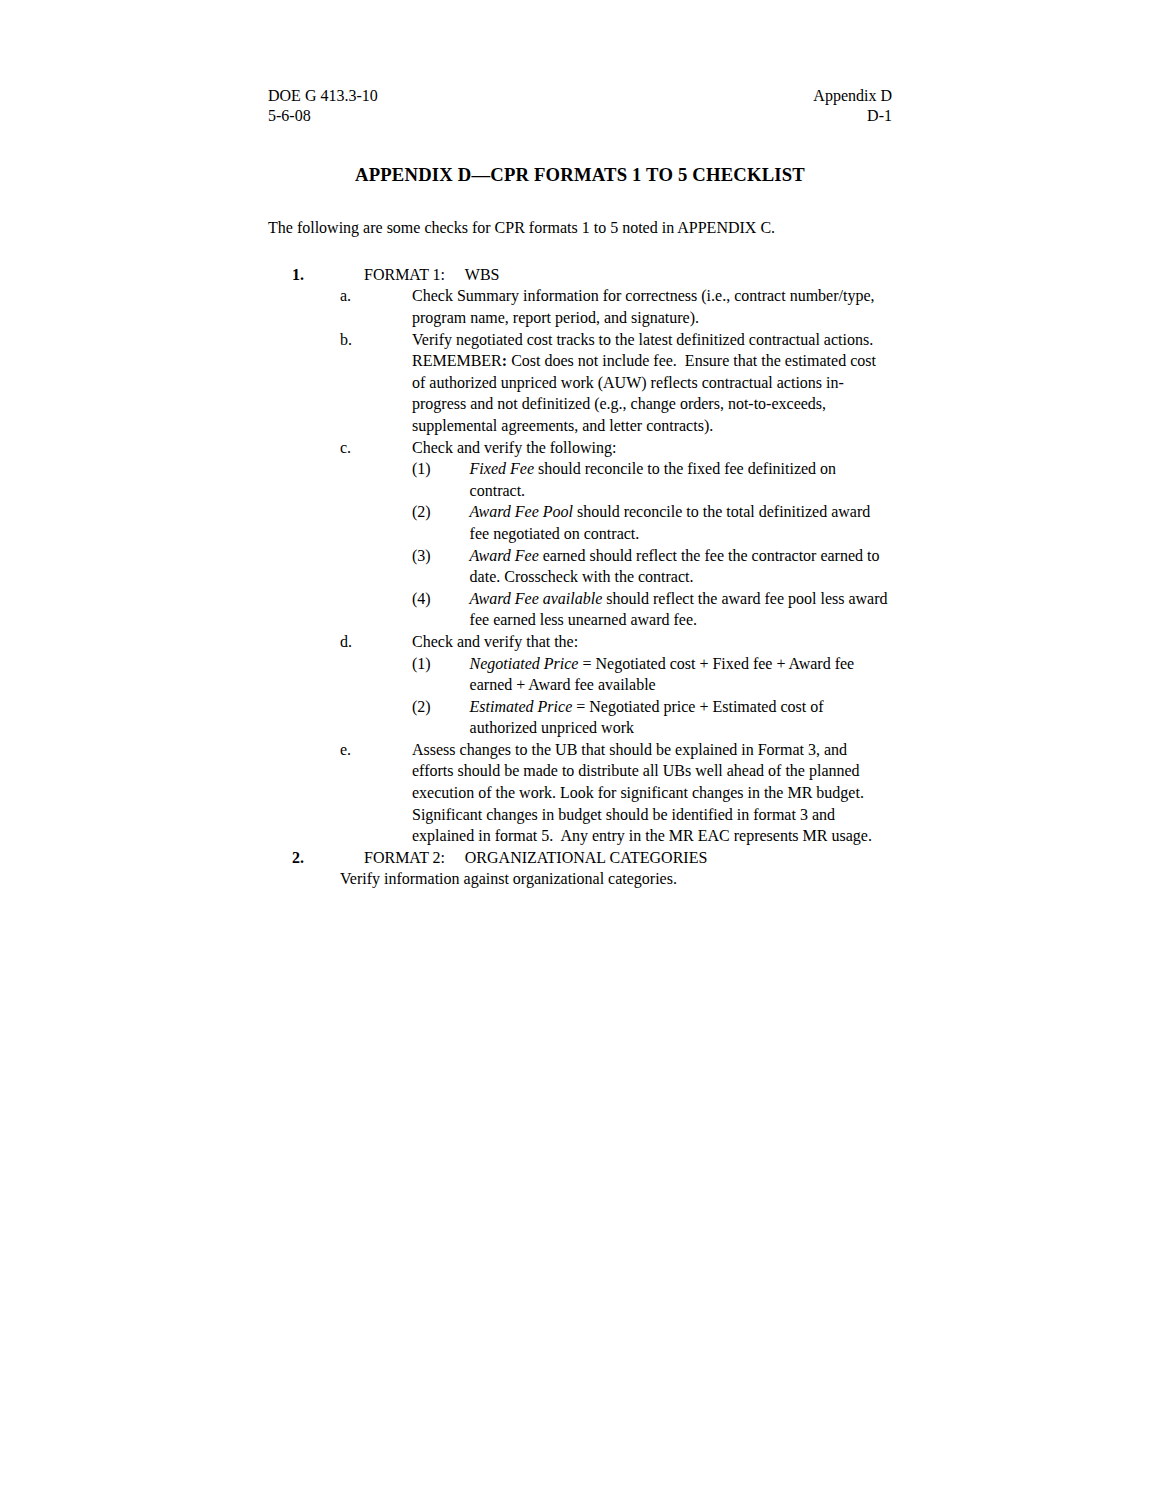| DOE G 413.3-10 | Appendix D |
| 5-6-08 | D-1 |
APPENDIX D—CPR FORMATS 1 TO 5 CHECKLIST
The following are some checks for CPR formats 1 to 5 noted in APPENDIX C.
| 1. | FORMAT 1: WBS |
| a. | Check Summary information for correctness (i.e., contract number/type, program name, report period, and signature). |
| b. | Verify negotiated cost tracks to the latest definitized contractual actions. REMEMBER : Cost does not include fee. Ensure that the estimated cost of authorized unpriced work (AUW) reflects contractual actions in-progress and not definitized (e.g., change orders, not-to-exceeds, supplemental agreements, and letter contracts). |
| c. | Check and verify the following: |
| (1) | Fixed Fee should reconcile to the fixed fee definitized on contract. |
| (2) | Award Fee Pool should reconcile to the total definitized award fee negotiated on contract. |
| (3) | Award Fee earned should reflect the fee the contractor earned to date. Crosscheck with the contract. |
| (4) | Award Fee available should reflect the award fee pool less award fee earned less unearned award fee. |
| d. | Check and verify that the: |
| (1) | Negotiated Price = Negotiated cost + Fixed fee + Award fee earned + Award fee available |
| (2) | Estimated Price = Negotiated price + Estimated cost of authorized unpriced work |
| e. | Assess changes to the UB that should be explained in Format 3, and efforts should be made to distribute all UBs well ahead of the planned execution of the work. Look for significant changes in the MR budget. Significant changes in budget should be identified in format 3 and explained in format 5. Any entry in the MR EAC represents MR usage. |
| 2. | FORMAT 2: ORGANIZATIONAL CATEGORIES |
Verify information against organizational categories.